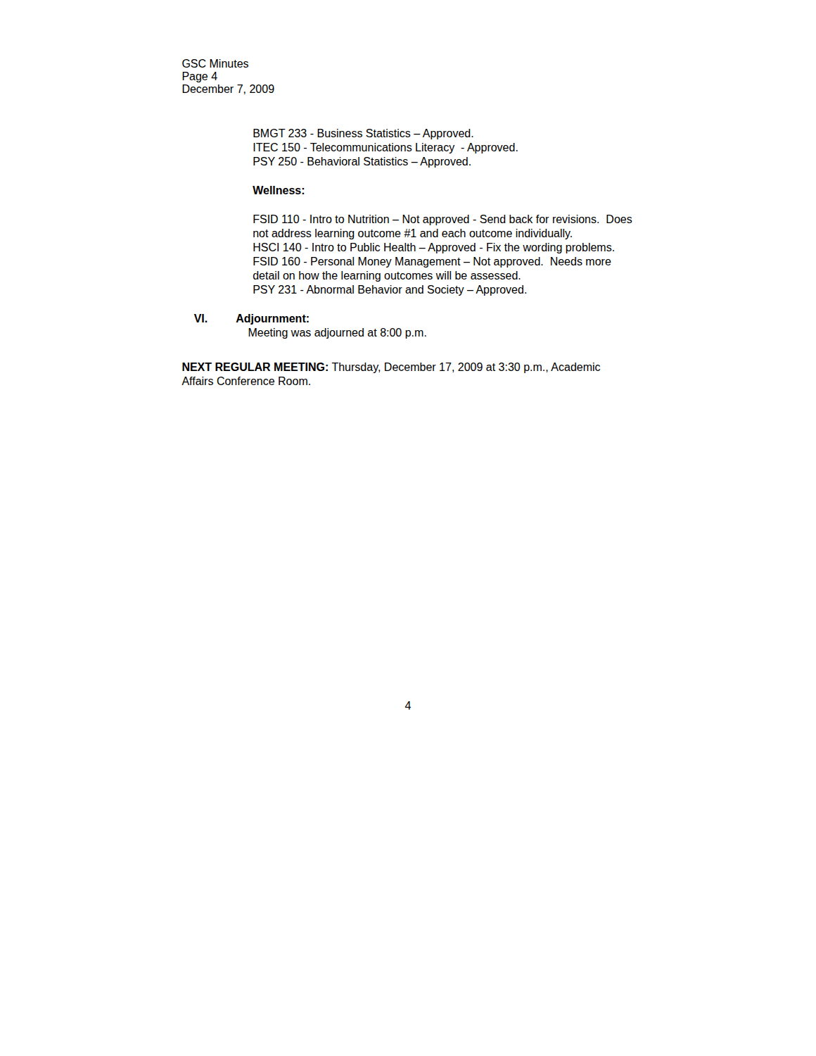GSC Minutes
Page 4
December 7, 2009
BMGT 233 - Business Statistics – Approved.
ITEC 150 - Telecommunications Literacy - Approved.
PSY 250 - Behavioral Statistics – Approved.
Wellness:
FSID 110 - Intro to Nutrition – Not approved - Send back for revisions. Does not address learning outcome #1 and each outcome individually.
HSCI 140 - Intro to Public Health – Approved - Fix the wording problems.
FSID 160 - Personal Money Management – Not approved. Needs more detail on how the learning outcomes will be assessed.
PSY 231 - Abnormal Behavior and Society – Approved.
VI. Adjournment:
Meeting was adjourned at 8:00 p.m.
NEXT REGULAR MEETING: Thursday, December 17, 2009 at 3:30 p.m., Academic Affairs Conference Room.
4